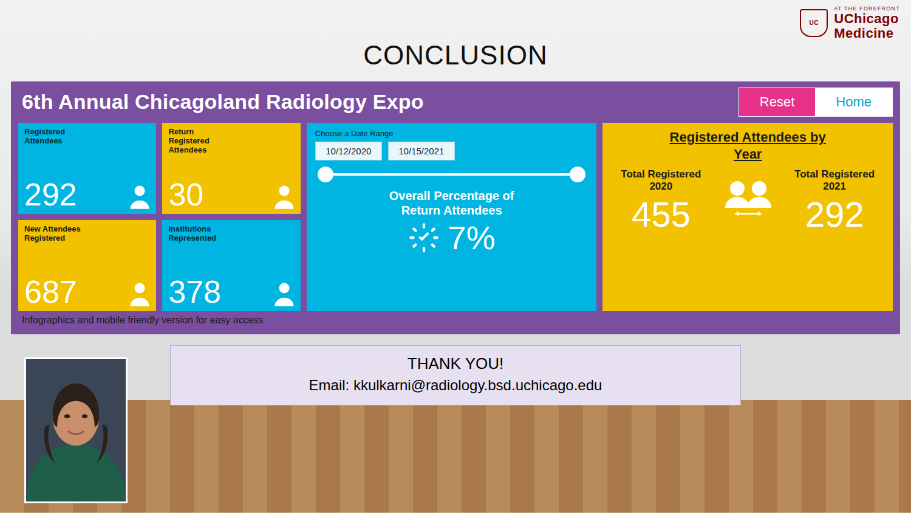UC
At the forefront
UChicago
Medicine
CONCLUSION
6th Annual Chicagoland Radiology Expo
Reset Home
Registered
Attendees
292
Return
Registered
Attendees
30
Choose a Date Range
10/12/2020
10/15/2021
Overall Percentage of
Return Attendees
7%
Registered Attendees by
Year
Total Registered
2020
455
Total Registered
2021
292
New Attendees
Registered
687
Institutions
Represented
378
Infographics and mobile friendly version for easy access
THANK YOU!
Email: kkulkarni@radiology.bsd.uchicago.edu